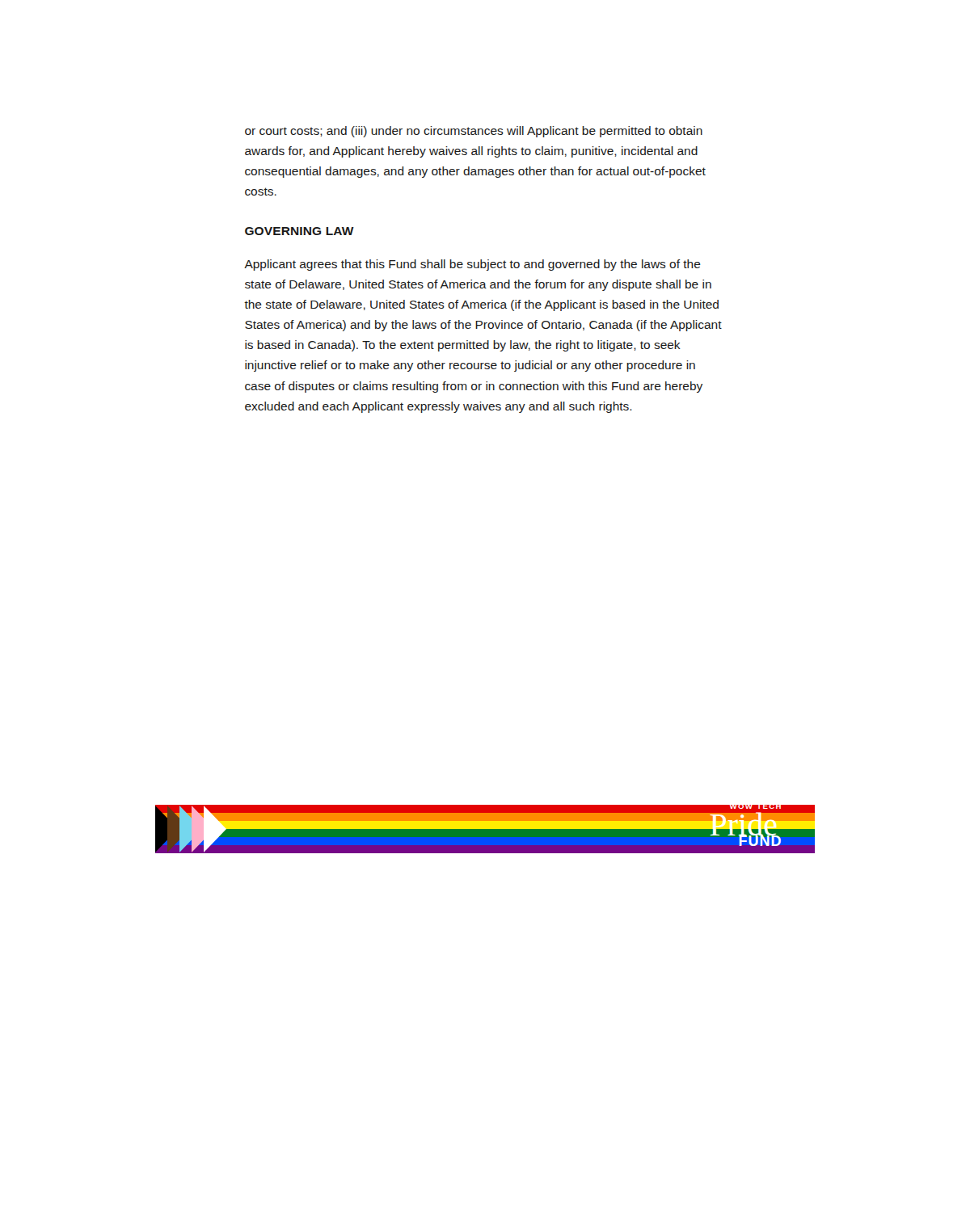or court costs; and (iii) under no circumstances will Applicant be permitted to obtain awards for, and Applicant hereby waives all rights to claim, punitive, incidental and consequential damages, and any other damages other than for actual out-of-pocket costs.
GOVERNING LAW
Applicant agrees that this Fund shall be subject to and governed by the laws of the state of Delaware, United States of America and the forum for any dispute shall be in the state of Delaware, United States of America (if the Applicant is based in the United States of America) and by the laws of the Province of Ontario, Canada (if the Applicant is based in Canada). To the extent permitted by law, the right to litigate, to seek injunctive relief or to make any other recourse to judicial or any other procedure in case of disputes or claims resulting from or in connection with this Fund are hereby excluded and each Applicant expressly waives any and all such rights.
WOW TECH
Pride
FUND